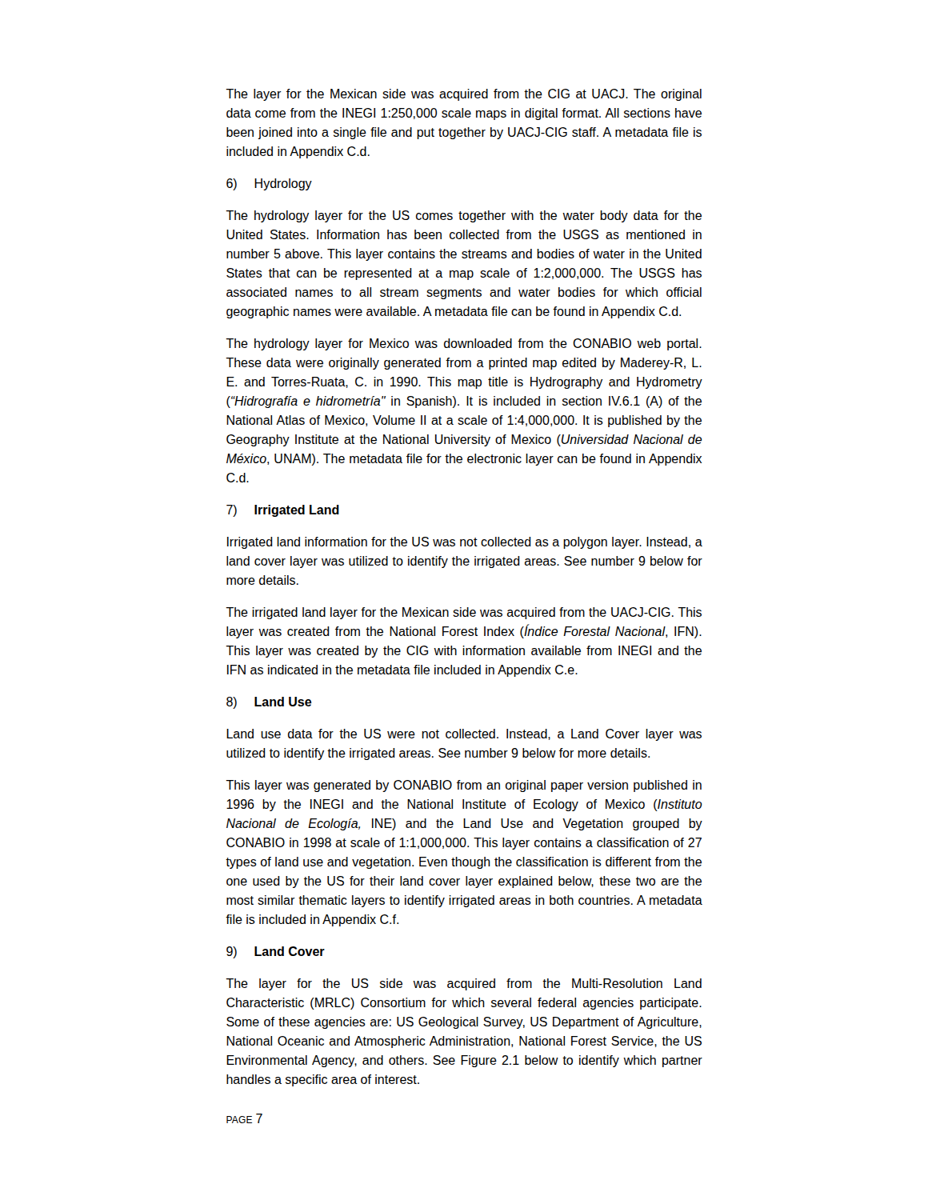The layer for the Mexican side was acquired from the CIG at UACJ. The original data come from the INEGI 1:250,000 scale maps in digital format. All sections have been joined into a single file and put together by UACJ-CIG staff. A metadata file is included in Appendix C.d.
6) Hydrology
The hydrology layer for the US comes together with the water body data for the United States. Information has been collected from the USGS as mentioned in number 5 above. This layer contains the streams and bodies of water in the United States that can be represented at a map scale of 1:2,000,000. The USGS has associated names to all stream segments and water bodies for which official geographic names were available. A metadata file can be found in Appendix C.d.
The hydrology layer for Mexico was downloaded from the CONABIO web portal. These data were originally generated from a printed map edited by Maderey-R, L. E. and Torres-Ruata, C. in 1990. This map title is Hydrography and Hydrometry (“Hidrografía e hidrometría" in Spanish). It is included in section IV.6.1 (A) of the National Atlas of Mexico, Volume II at a scale of 1:4,000,000. It is published by the Geography Institute at the National University of Mexico (Universidad Nacional de México, UNAM). The metadata file for the electronic layer can be found in Appendix C.d.
7) Irrigated Land
Irrigated land information for the US was not collected as a polygon layer. Instead, a land cover layer was utilized to identify the irrigated areas. See number 9 below for more details.
The irrigated land layer for the Mexican side was acquired from the UACJ-CIG. This layer was created from the National Forest Index (Índice Forestal Nacional, IFN). This layer was created by the CIG with information available from INEGI and the IFN as indicated in the metadata file included in Appendix C.e.
8) Land Use
Land use data for the US were not collected. Instead, a Land Cover layer was utilized to identify the irrigated areas. See number 9 below for more details.
This layer was generated by CONABIO from an original paper version published in 1996 by the INEGI and the National Institute of Ecology of Mexico (Instituto Nacional de Ecología, INE) and the Land Use and Vegetation grouped by CONABIO in 1998 at scale of 1:1,000,000. This layer contains a classification of 27 types of land use and vegetation. Even though the classification is different from the one used by the US for their land cover layer explained below, these two are the most similar thematic layers to identify irrigated areas in both countries. A metadata file is included in Appendix C.f.
9) Land Cover
The layer for the US side was acquired from the Multi-Resolution Land Characteristic (MRLC) Consortium for which several federal agencies participate. Some of these agencies are: US Geological Survey, US Department of Agriculture, National Oceanic and Atmospheric Administration, National Forest Service, the US Environmental Agency, and others. See Figure 2.1 below to identify which partner handles a specific area of interest.
PAGE 7